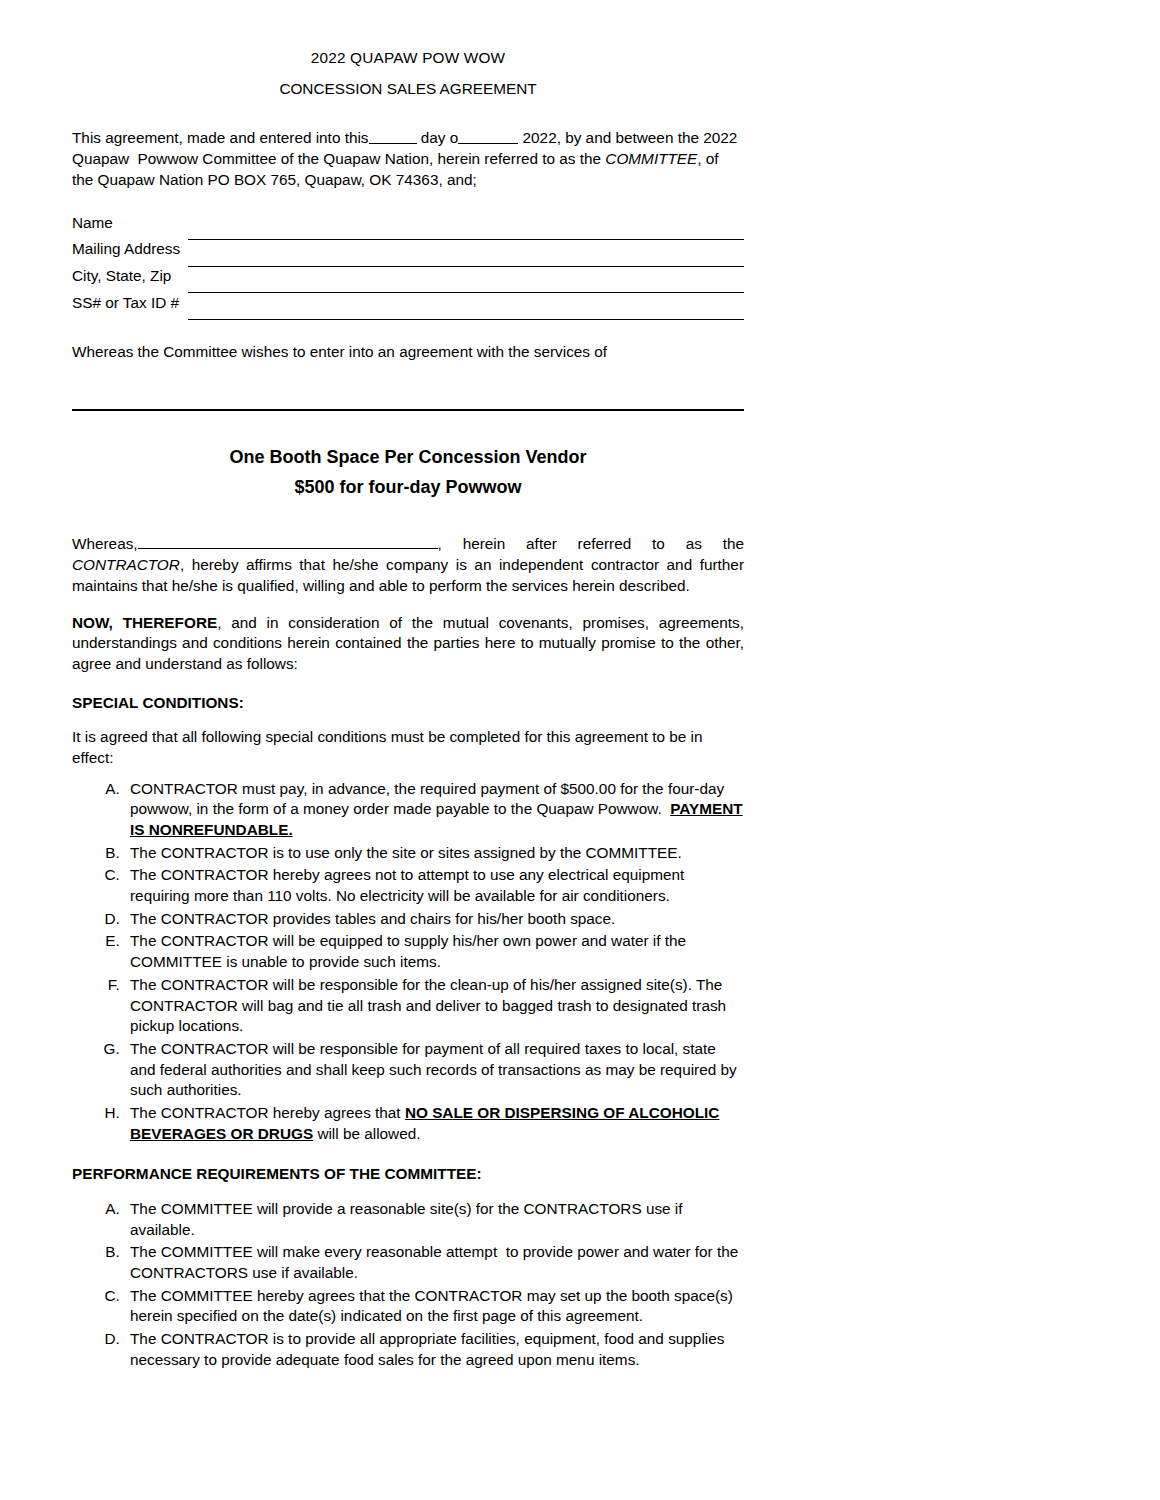2022 QUAPAW POW WOW
CONCESSION SALES AGREEMENT
This agreement, made and entered into this day o 2022, by and between the 2022 Quapaw Powwow Committee of the Quapaw Nation, herein referred to as the COMMITTEE, of the Quapaw Nation PO BOX 765, Quapaw, OK 74363, and;
| Name | |
| Mailing Address | |
| City, State, Zip | |
| SS# or Tax ID # | |
Whereas the Committee wishes to enter into an agreement with the services of
One Booth Space Per Concession Vendor
$500 for four-day Powwow
Whereas, , herein after referred to as the CONTRACTOR, hereby affirms that he/she company is an independent contractor and further maintains that he/she is qualified, willing and able to perform the services herein described.
NOW, THEREFORE, and in consideration of the mutual covenants, promises, agreements, understandings and conditions herein contained the parties here to mutually promise to the other, agree and understand as follows:
SPECIAL CONDITIONS:
It is agreed that all following special conditions must be completed for this agreement to be in effect:
CONTRACTOR must pay, in advance, the required payment of $500.00 for the four-day powwow, in the form of a money order made payable to the Quapaw Powwow. PAYMENT IS NONREFUNDABLE.
The CONTRACTOR is to use only the site or sites assigned by the COMMITTEE.
The CONTRACTOR hereby agrees not to attempt to use any electrical equipment requiring more than 110 volts. No electricity will be available for air conditioners.
The CONTRACTOR provides tables and chairs for his/her booth space.
The CONTRACTOR will be equipped to supply his/her own power and water if the COMMITTEE is unable to provide such items.
The CONTRACTOR will be responsible for the clean-up of his/her assigned site(s). The CONTRACTOR will bag and tie all trash and deliver to bagged trash to designated trash pickup locations.
The CONTRACTOR will be responsible for payment of all required taxes to local, state and federal authorities and shall keep such records of transactions as may be required by such authorities.
The CONTRACTOR hereby agrees that NO SALE OR DISPERSING OF ALCOHOLIC BEVERAGES OR DRUGS will be allowed.
PERFORMANCE REQUIREMENTS OF THE COMMITTEE:
The COMMITTEE will provide a reasonable site(s) for the CONTRACTORS use if available.
The COMMITTEE will make every reasonable attempt to provide power and water for the CONTRACTORS use if available.
The COMMITTEE hereby agrees that the CONTRACTOR may set up the booth space(s) herein specified on the date(s) indicated on the first page of this agreement.
The CONTRACTOR is to provide all appropriate facilities, equipment, food and supplies necessary to provide adequate food sales for the agreed upon menu items.